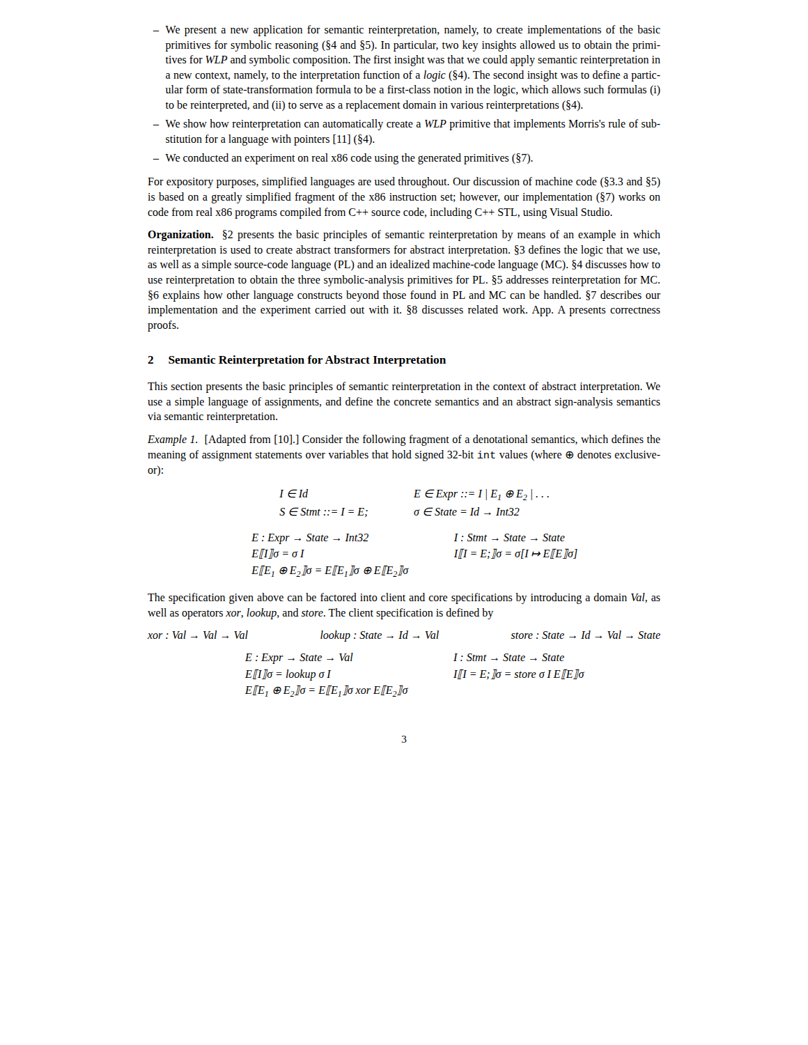We present a new application for semantic reinterpretation, namely, to create implementations of the basic primitives for symbolic reasoning (§4 and §5). In particular, two key insights allowed us to obtain the primitives for WLP and symbolic composition. The first insight was that we could apply semantic reinterpretation in a new context, namely, to the interpretation function of a logic (§4). The second insight was to define a particular form of state-transformation formula to be a first-class notion in the logic, which allows such formulas (i) to be reinterpreted, and (ii) to serve as a replacement domain in various reinterpretations (§4).
We show how reinterpretation can automatically create a WLP primitive that implements Morris's rule of substitution for a language with pointers [11] (§4).
We conducted an experiment on real x86 code using the generated primitives (§7).
For expository purposes, simplified languages are used throughout. Our discussion of machine code (§3.3 and §5) is based on a greatly simplified fragment of the x86 instruction set; however, our implementation (§7) works on code from real x86 programs compiled from C++ source code, including C++ STL, using Visual Studio.
Organization. §2 presents the basic principles of semantic reinterpretation by means of an example in which reinterpretation is used to create abstract transformers for abstract interpretation. §3 defines the logic that we use, as well as a simple source-code language (PL) and an idealized machine-code language (MC). §4 discusses how to use reinterpretation to obtain the three symbolic-analysis primitives for PL. §5 addresses reinterpretation for MC. §6 explains how other language constructs beyond those found in PL and MC can be handled. §7 describes our implementation and the experiment carried out with it. §8 discusses related work. App. A presents correctness proofs.
2 Semantic Reinterpretation for Abstract Interpretation
This section presents the basic principles of semantic reinterpretation in the context of abstract interpretation. We use a simple language of assignments, and define the concrete semantics and an abstract sign-analysis semantics via semantic reinterpretation.
Example 1. [Adapted from [10].] Consider the following fragment of a denotational semantics, which defines the meaning of assignment statements over variables that hold signed 32-bit int values (where ⊕ denotes exclusive-or):
| I ∈ Id | E ∈ Expr ::= I / E 1 ⊕ E 2 / . . . |
| S ∈ Stmt ::= I = E ; | σ ∈ State = Id → Int32 |
| E : Expr → State → Int32 | I : Stmt → State → State |
| E ⟦ I ⟧ σ = σ I | I ⟦ I = E ;⟧ σ = σ [ I ↦ E ⟦ E ⟧ σ ] |
| E ⟦ E 1 ⊕ E 2 ⟧ σ = E ⟦ E 1 ⟧ σ ⊕ E ⟦ E 2 ⟧ σ | |
The specification given above can be factored into client and core specifications by introducing a domain Val, as well as operators xor, lookup, and store. The client specification is defined by
xor : Val → Val → Val lookup : State → Id → Val store : State → Id → Val → State
| E : Expr → State → Val | I : Stmt → State → State |
| E ⟦ I ⟧ σ = lookup σ I | I ⟦ I = E ;⟧ σ = store σ I E ⟦ E ⟧ σ |
| E ⟦ E 1 ⊕ E 2 ⟧ σ = E ⟦ E 1 ⟧ σ xor E ⟦ E 2 ⟧ σ | |
3